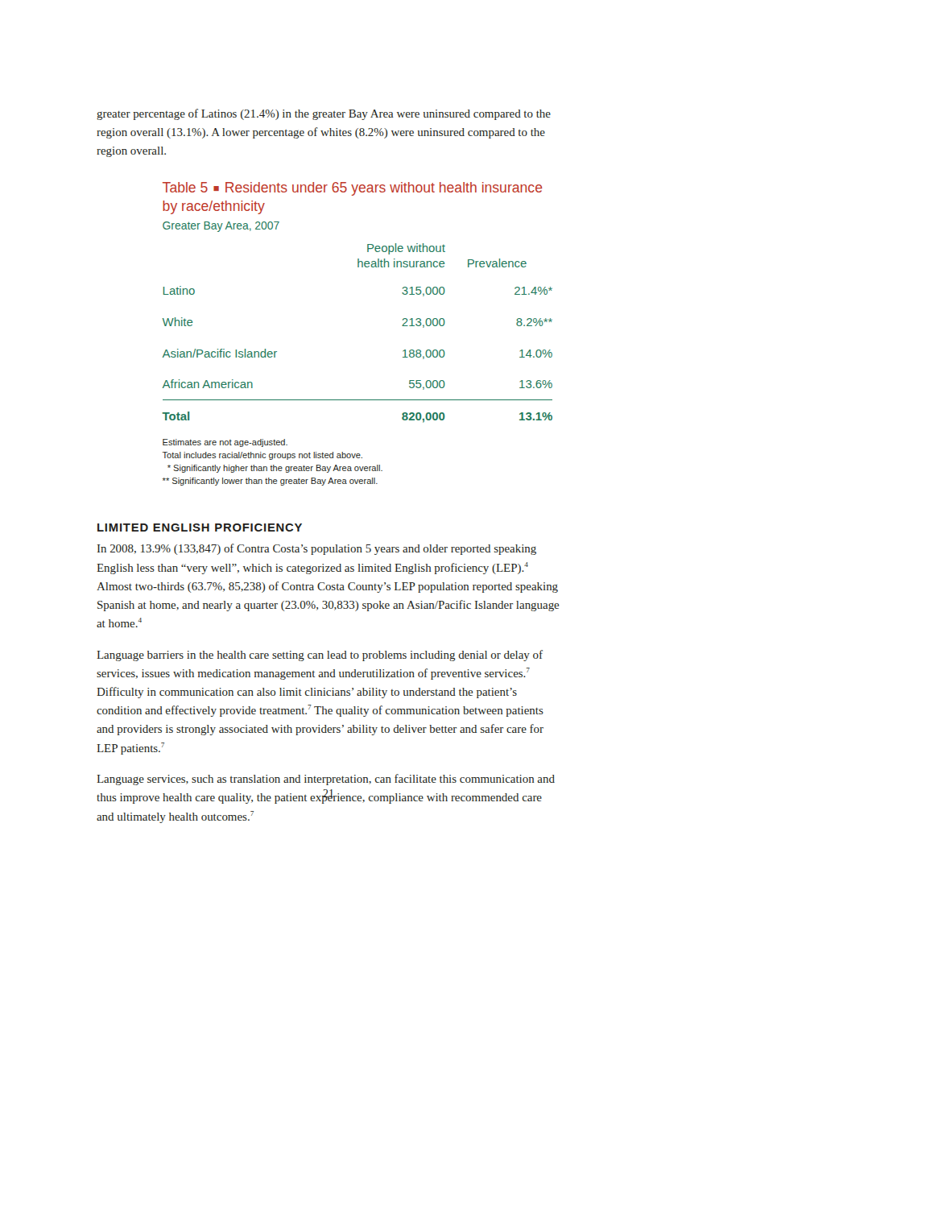greater percentage of Latinos (21.4%) in the greater Bay Area were uninsured compared to the region overall (13.1%). A lower percentage of whites (8.2%) were uninsured compared to the region overall.
Table 5 ■ Residents under 65 years without health insurance by race/ethnicity
Greater Bay Area, 2007
| | People without health insurance | Prevalence |
| --- | --- | --- |
| Latino | 315,000 | 21.4%* |
| White | 213,000 | 8.2%** |
| Asian/Pacific Islander | 188,000 | 14.0% |
| African American | 55,000 | 13.6% |
| Total | 820,000 | 13.1% |
Estimates are not age-adjusted.
Total includes racial/ethnic groups not listed above.
* Significantly higher than the greater Bay Area overall.
** Significantly lower than the greater Bay Area overall.
LIMITED ENGLISH PROFICIENCY
In 2008, 13.9% (133,847) of Contra Costa’s population 5 years and older reported speaking English less than “very well”, which is categorized as limited English proficiency (LEP).4 Almost two-thirds (63.7%, 85,238) of Contra Costa County’s LEP population reported speaking Spanish at home, and nearly a quarter (23.0%, 30,833) spoke an Asian/Pacific Islander language at home.4
Language barriers in the health care setting can lead to problems including denial or delay of services, issues with medication management and underutilization of preventive services.7 Difficulty in communication can also limit clinicians’ ability to understand the patient’s condition and effectively provide treatment.7 The quality of communication between patients and providers is strongly associated with providers’ ability to deliver better and safer care for LEP patients.7
Language services, such as translation and interpretation, can facilitate this communication and thus improve health care quality, the patient experience, compliance with recommended care and ultimately health outcomes.7
21